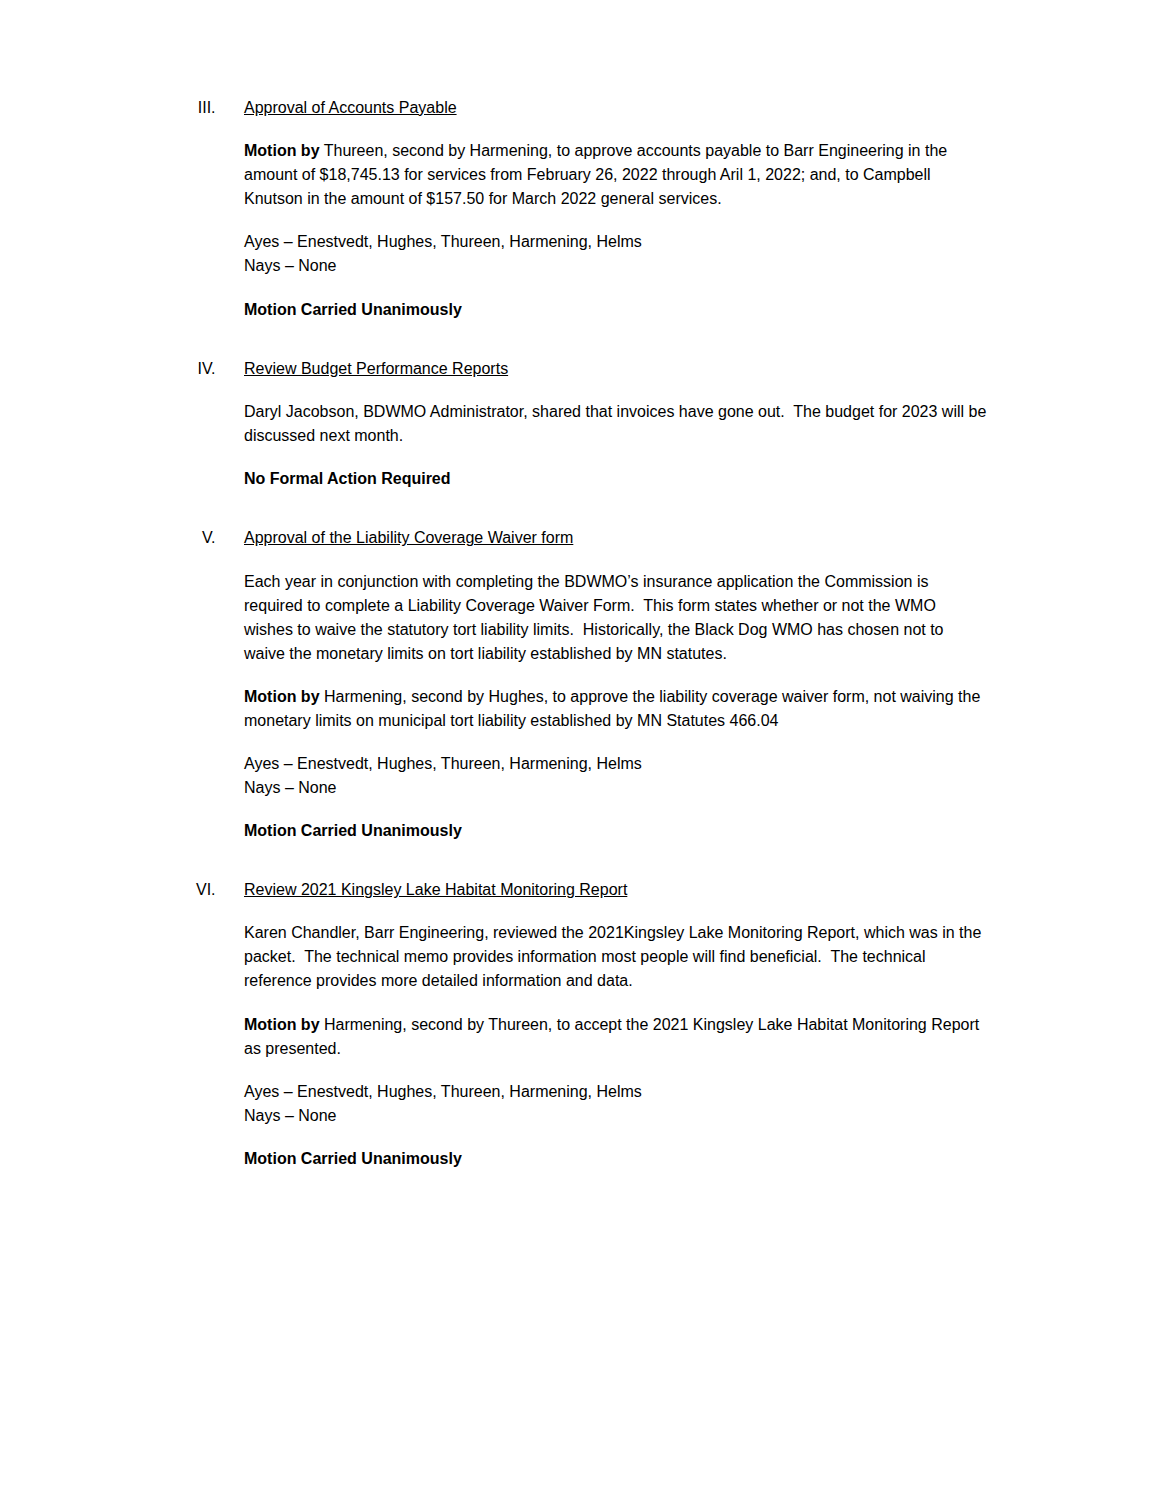Approval of Accounts Payable
Motion by Thureen, second by Harmening, to approve accounts payable to Barr Engineering in the amount of $18,745.13 for services from February 26, 2022 through Aril 1, 2022; and, to Campbell Knutson in the amount of $157.50 for March 2022 general services.
Ayes – Enestvedt, Hughes, Thureen, Harmening, Helms
Nays – None
Motion Carried Unanimously
Review Budget Performance Reports
Daryl Jacobson, BDWMO Administrator, shared that invoices have gone out. The budget for 2023 will be discussed next month.
No Formal Action Required
Approval of the Liability Coverage Waiver form
Each year in conjunction with completing the BDWMO’s insurance application the Commission is required to complete a Liability Coverage Waiver Form. This form states whether or not the WMO wishes to waive the statutory tort liability limits. Historically, the Black Dog WMO has chosen not to waive the monetary limits on tort liability established by MN statutes.
Motion by Harmening, second by Hughes, to approve the liability coverage waiver form, not waiving the monetary limits on municipal tort liability established by MN Statutes 466.04
Ayes – Enestvedt, Hughes, Thureen, Harmening, Helms
Nays – None
Motion Carried Unanimously
Review 2021 Kingsley Lake Habitat Monitoring Report
Karen Chandler, Barr Engineering, reviewed the 2021Kingsley Lake Monitoring Report, which was in the packet. The technical memo provides information most people will find beneficial. The technical reference provides more detailed information and data.
Motion by Harmening, second by Thureen, to accept the 2021 Kingsley Lake Habitat Monitoring Report as presented.
Ayes – Enestvedt, Hughes, Thureen, Harmening, Helms
Nays – None
Motion Carried Unanimously